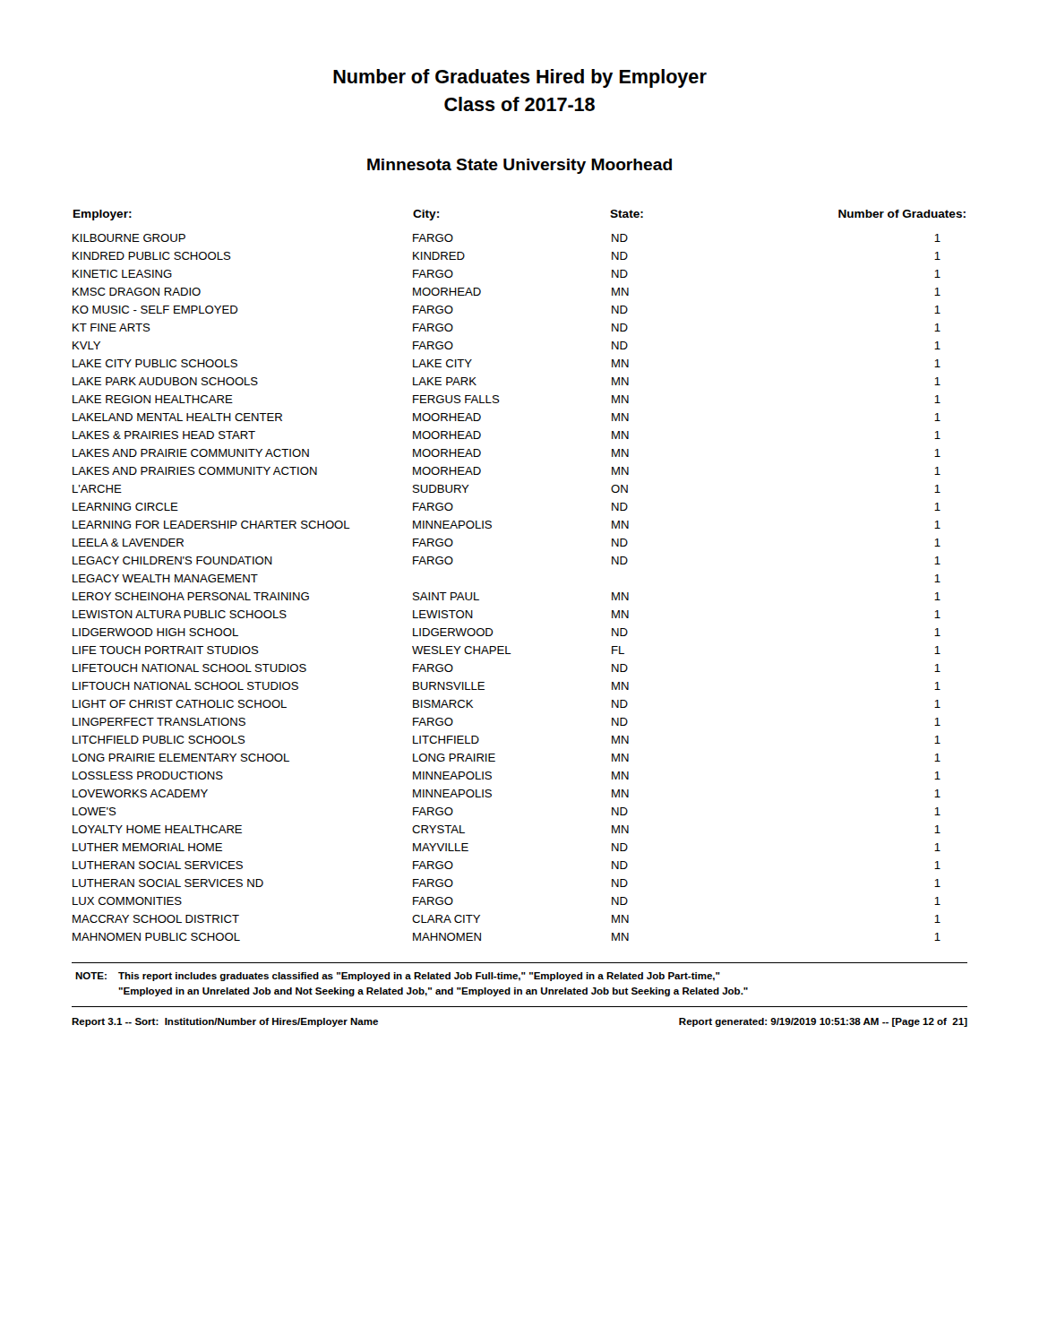Number of Graduates Hired by Employer
Class of 2017-18
Minnesota State University Moorhead
| Employer: | City: | State: | Number of Graduates: |
| --- | --- | --- | --- |
| KILBOURNE GROUP | FARGO | ND | 1 |
| KINDRED PUBLIC SCHOOLS | KINDRED | ND | 1 |
| KINETIC LEASING | FARGO | ND | 1 |
| KMSC DRAGON RADIO | MOORHEAD | MN | 1 |
| KO MUSIC - SELF EMPLOYED | FARGO | ND | 1 |
| KT FINE ARTS | FARGO | ND | 1 |
| KVLY | FARGO | ND | 1 |
| LAKE CITY PUBLIC SCHOOLS | LAKE CITY | MN | 1 |
| LAKE PARK AUDUBON SCHOOLS | LAKE PARK | MN | 1 |
| LAKE REGION HEALTHCARE | FERGUS FALLS | MN | 1 |
| LAKELAND MENTAL HEALTH CENTER | MOORHEAD | MN | 1 |
| LAKES & PRAIRIES HEAD START | MOORHEAD | MN | 1 |
| LAKES AND PRAIRIE COMMUNITY ACTION | MOORHEAD | MN | 1 |
| LAKES AND PRAIRIES COMMUNITY ACTION | MOORHEAD | MN | 1 |
| L'ARCHE | SUDBURY | ON | 1 |
| LEARNING CIRCLE | FARGO | ND | 1 |
| LEARNING FOR LEADERSHIP CHARTER SCHOOL | MINNEAPOLIS | MN | 1 |
| LEELA & LAVENDER | FARGO | ND | 1 |
| LEGACY CHILDREN'S FOUNDATION | FARGO | ND | 1 |
| LEGACY WEALTH MANAGEMENT | | | 1 |
| LEROY SCHEINOHA PERSONAL TRAINING | SAINT PAUL | MN | 1 |
| LEWISTON ALTURA PUBLIC SCHOOLS | LEWISTON | MN | 1 |
| LIDGERWOOD HIGH SCHOOL | LIDGERWOOD | ND | 1 |
| LIFE TOUCH PORTRAIT STUDIOS | WESLEY CHAPEL | FL | 1 |
| LIFETOUCH NATIONAL SCHOOL STUDIOS | FARGO | ND | 1 |
| LIFTOUCH NATIONAL SCHOOL STUDIOS | BURNSVILLE | MN | 1 |
| LIGHT OF CHRIST CATHOLIC SCHOOL | BISMARCK | ND | 1 |
| LINGPERFECT TRANSLATIONS | FARGO | ND | 1 |
| LITCHFIELD PUBLIC SCHOOLS | LITCHFIELD | MN | 1 |
| LONG PRAIRIE ELEMENTARY SCHOOL | LONG PRAIRIE | MN | 1 |
| LOSSLESS PRODUCTIONS | MINNEAPOLIS | MN | 1 |
| LOVEWORKS ACADEMY | MINNEAPOLIS | MN | 1 |
| LOWE'S | FARGO | ND | 1 |
| LOYALTY HOME HEALTHCARE | CRYSTAL | MN | 1 |
| LUTHER MEMORIAL HOME | MAYVILLE | ND | 1 |
| LUTHERAN SOCIAL SERVICES | FARGO | ND | 1 |
| LUTHERAN SOCIAL SERVICES ND | FARGO | ND | 1 |
| LUX COMMONITIES | FARGO | ND | 1 |
| MACCRAY SCHOOL DISTRICT | CLARA CITY | MN | 1 |
| MAHNOMEN PUBLIC SCHOOL | MAHNOMEN | MN | 1 |
NOTE: This report includes graduates classified as "Employed in a Related Job Full-time," "Employed in a Related Job Part-time," "Employed in an Unrelated Job and Not Seeking a Related Job," and "Employed in an Unrelated Job but Seeking a Related Job."
Report 3.1 -- Sort: Institution/Number of Hires/Employer Name
Report generated: 9/19/2019 10:51:38 AM -- [Page 12 of 21]